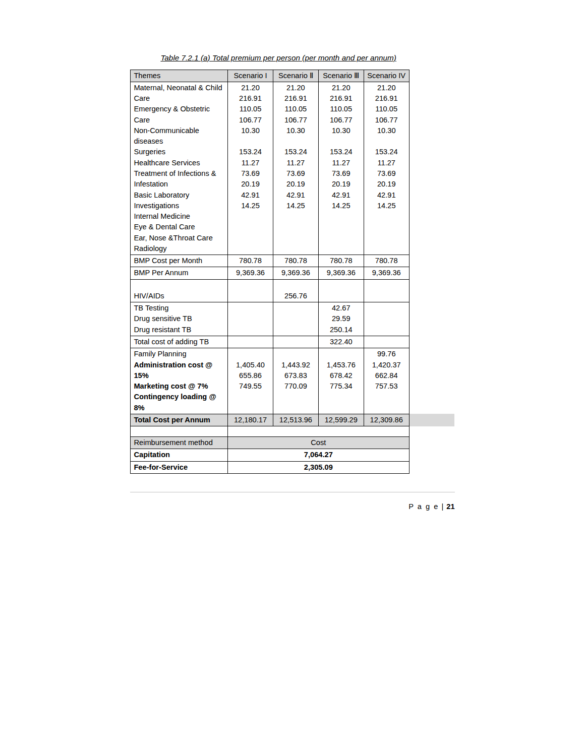Table 7.2.1 (a) Total premium per person (per month and per annum)
| Themes | Scenario I | Scenario Ⅱ | Scenario Ⅲ | Scenario IV | |
| Maternal, Neonatal & Child Care Emergency & Obstetric Care Non-Communicable diseases Surgeries Healthcare Services Treatment of Infections & Infestation Basic Laboratory Investigations Internal Medicine Eye & Dental Care Ear, Nose &Throat Care Radiology | 21.20 216.91 110.05 106.77 10.30 153.24 11.27 73.69 20.19 42.91 14.25 | 21.20 216.91 110.05 106.77 10.30 153.24 11.27 73.69 20.19 42.91 14.25 | 21.20 216.91 110.05 106.77 10.30 153.24 11.27 73.69 20.19 42.91 14.25 | 21.20 216.91 110.05 106.77 10.30 153.24 11.27 73.69 20.19 42.91 14.25 | |
| BMP Cost per Month | 780.78 | 780.78 | 780.78 | 780.78 | |
| BMP Per Annum | 9,369.36 | 9,369.36 | 9,369.36 | 9,369.36 | |
| HIV/AIDs | | 256.76 | | | |
| TB Testing Drug sensitive TB Drug resistant TB | | | 42.67 29.59 250.14 | | |
| Total cost of adding TB | | | 322.40 | | |
| Family Planning Administration cost @ 15% Marketing cost @ 7% Contingency loading @ 8% | 1,405.40 655.86 749.55 | 1,443.92 673.83 770.09 | 1,453.76 678.42 775.34 | 99.76 1,420.37 662.84 757.53 | |
| Total Cost per Annum | 12,180.17 | 12,513.96 | 12,599.29 | 12,309.86 | |
| Reimbursement method | Cost | |
| Capitation | 7,064.27 | |
| Fee-for-Service | 2,305.09 | |
P a g e | 21